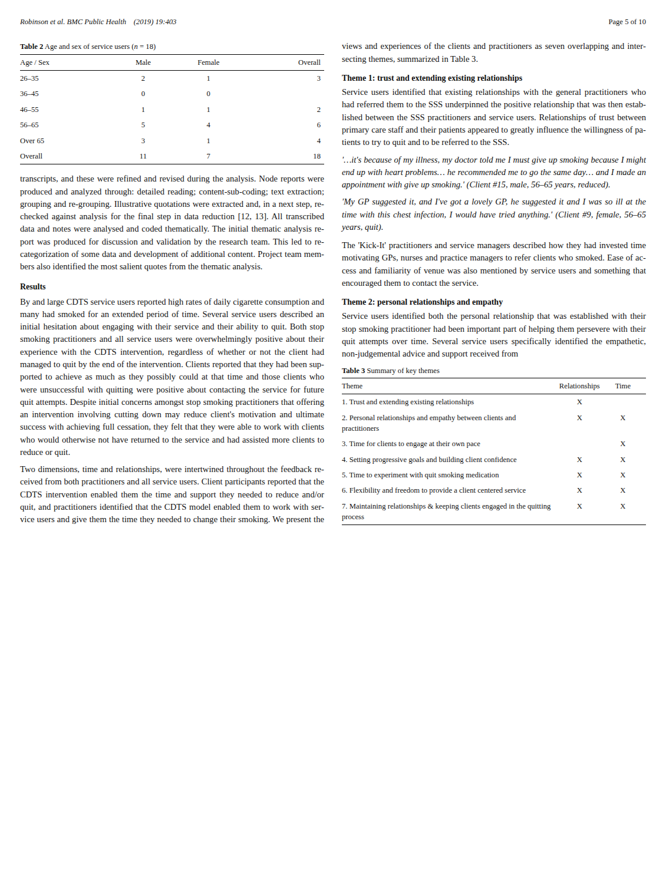Robinson et al. BMC Public Health (2019) 19:403
Page 5 of 10
Table 2 Age and sex of service users ( n = 18)
| Age / Sex | Male | Female | Overall |
| --- | --- | --- | --- |
| 26–35 | 2 | 1 | 3 |
| 36–45 | 0 | 0 | |
| 46–55 | 1 | 1 | 2 |
| 56–65 | 5 | 4 | 6 |
| Over 65 | 3 | 1 | 4 |
| Overall | 11 | 7 | 18 |
transcripts, and these were refined and revised during the analysis. Node reports were produced and analyzed through: detailed reading; content-sub-coding; text extraction; grouping and re-grouping. Illustrative quotations were extracted and, in a next step, re-checked against analysis for the final step in data reduction [12, 13]. All transcribed data and notes were analysed and coded thematically. The initial thematic analysis report was produced for discussion and validation by the research team. This led to re-categorization of some data and development of additional content. Project team members also identified the most salient quotes from the thematic analysis.
Results
By and large CDTS service users reported high rates of daily cigarette consumption and many had smoked for an extended period of time. Several service users described an initial hesitation about engaging with their service and their ability to quit. Both stop smoking practitioners and all service users were overwhelmingly positive about their experience with the CDTS intervention, regardless of whether or not the client had managed to quit by the end of the intervention. Clients reported that they had been supported to achieve as much as they possibly could at that time and those clients who were unsuccessful with quitting were positive about contacting the service for future quit attempts. Despite initial concerns amongst stop smoking practitioners that offering an intervention involving cutting down may reduce client's motivation and ultimate success with achieving full cessation, they felt that they were able to work with clients who would otherwise not have returned to the service and had assisted more clients to reduce or quit.
Two dimensions, time and relationships, were intertwined throughout the feedback received from both practitioners and all service users. Client participants reported that the CDTS intervention enabled them the time and support they needed to reduce and/or quit, and practitioners identified that the CDTS model enabled them to work with service users and give them the time they needed to change their smoking. We present the views and experiences of the clients and practitioners as seven overlapping and intersecting themes, summarized in Table 3.
Theme 1: trust and extending existing relationships
Service users identified that existing relationships with the general practitioners who had referred them to the SSS underpinned the positive relationship that was then established between the SSS practitioners and service users. Relationships of trust between primary care staff and their patients appeared to greatly influence the willingness of patients to try to quit and to be referred to the SSS.
'…it's because of my illness, my doctor told me I must give up smoking because I might end up with heart problems… he recommended me to go the same day… and I made an appointment with give up smoking.' (Client #15, male, 56–65 years, reduced).
'My GP suggested it, and I've got a lovely GP, he suggested it and I was so ill at the time with this chest infection, I would have tried anything.' (Client #9, female, 56–65 years, quit).
The 'Kick-It' practitioners and service managers described how they had invested time motivating GPs, nurses and practice managers to refer clients who smoked. Ease of access and familiarity of venue was also mentioned by service users and something that encouraged them to contact the service.
Theme 2: personal relationships and empathy
Service users identified both the personal relationship that was established with their stop smoking practitioner had been important part of helping them persevere with their quit attempts over time. Several service users specifically identified the empathetic, non-judgemental advice and support received from
Table 3 Summary of key themes
| Theme | Relationships | Time |
| --- | --- | --- |
| 1. Trust and extending existing relationships | X | |
| 2. Personal relationships and empathy between clients and practitioners | X | X |
| 3. Time for clients to engage at their own pace | | X |
| 4. Setting progressive goals and building client confidence | X | X |
| 5. Time to experiment with quit smoking medication | X | X |
| 6. Flexibility and freedom to provide a client centered service | X | X |
| 7. Maintaining relationships & keeping clients engaged in the quitting process | X | X |